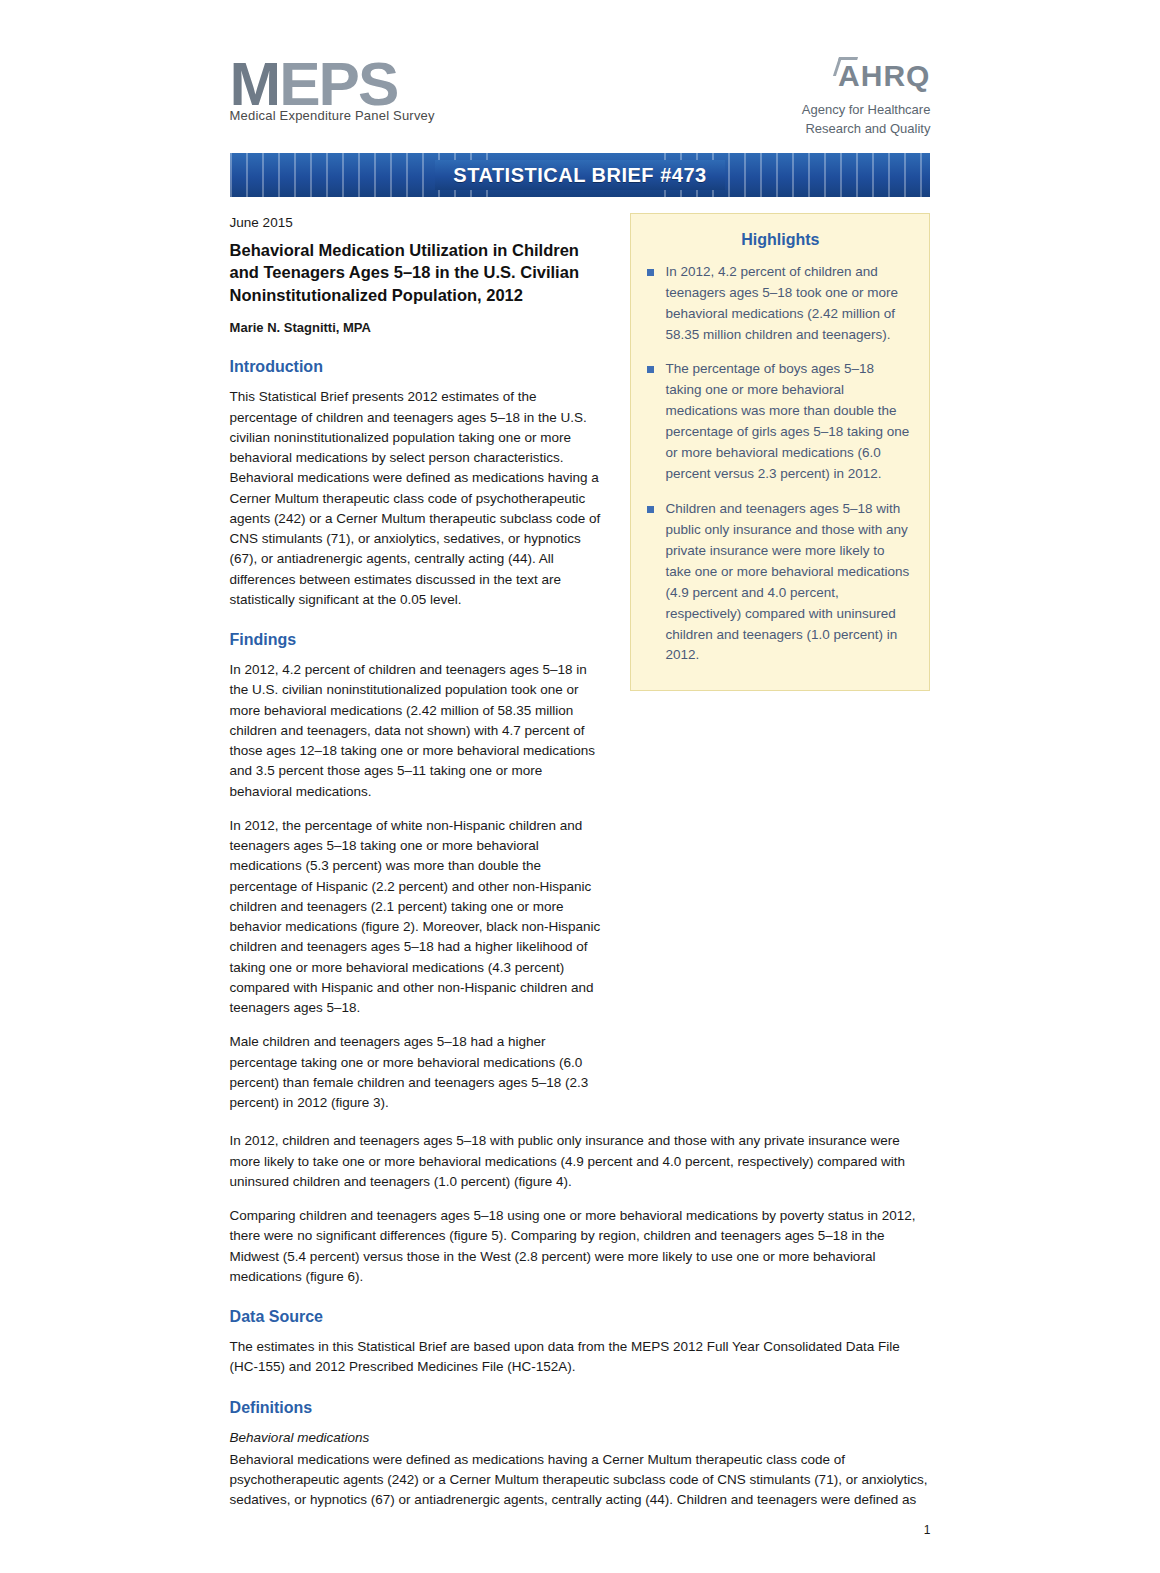MEPS
Medical Expenditure Panel Survey
AHRQ
Agency for Healthcare
Research and Quality
STATISTICAL BRIEF #473
June 2015
Behavioral Medication Utilization in Children and Teenagers Ages 5–18 in the U.S. Civilian Noninstitutionalized Population, 2012
Marie N. Stagnitti, MPA
Introduction
This Statistical Brief presents 2012 estimates of the percentage of children and teenagers ages 5–18 in the U.S. civilian noninstitutionalized population taking one or more behavioral medications by select person characteristics. Behavioral medications were defined as medications having a Cerner Multum therapeutic class code of psychotherapeutic agents (242) or a Cerner Multum therapeutic subclass code of CNS stimulants (71), or anxiolytics, sedatives, or hypnotics (67), or antiadrenergic agents, centrally acting (44). All differences between estimates discussed in the text are statistically significant at the 0.05 level.
Findings
In 2012, 4.2 percent of children and teenagers ages 5–18 in the U.S. civilian noninstitutionalized population took one or more behavioral medications (2.42 million of 58.35 million children and teenagers, data not shown) with 4.7 percent of those ages 12–18 taking one or more behavioral medications and 3.5 percent those ages 5–11 taking one or more behavioral medications.
In 2012, the percentage of white non-Hispanic children and teenagers ages 5–18 taking one or more behavioral medications (5.3 percent) was more than double the percentage of Hispanic (2.2 percent) and other non-Hispanic children and teenagers (2.1 percent) taking one or more behavior medications (figure 2). Moreover, black non-Hispanic children and teenagers ages 5–18 had a higher likelihood of taking one or more behavioral medications (4.3 percent) compared with Hispanic and other non-Hispanic children and teenagers ages 5–18.
Male children and teenagers ages 5–18 had a higher percentage taking one or more behavioral medications (6.0 percent) than female children and teenagers ages 5–18 (2.3 percent) in 2012 (figure 3).
Highlights
In 2012, 4.2 percent of children and teenagers ages 5–18 took one or more behavioral medications (2.42 million of 58.35 million children and teenagers).
The percentage of boys ages 5–18 taking one or more behavioral medications was more than double the percentage of girls ages 5–18 taking one or more behavioral medications (6.0 percent versus 2.3 percent) in 2012.
Children and teenagers ages 5–18 with public only insurance and those with any private insurance were more likely to take one or more behavioral medications (4.9 percent and 4.0 percent, respectively) compared with uninsured children and teenagers (1.0 percent) in 2012.
In 2012, children and teenagers ages 5–18 with public only insurance and those with any private insurance were more likely to take one or more behavioral medications (4.9 percent and 4.0 percent, respectively) compared with uninsured children and teenagers (1.0 percent) (figure 4).
Comparing children and teenagers ages 5–18 using one or more behavioral medications by poverty status in 2012, there were no significant differences (figure 5). Comparing by region, children and teenagers ages 5–18 in the Midwest (5.4 percent) versus those in the West (2.8 percent) were more likely to use one or more behavioral medications (figure 6).
Data Source
The estimates in this Statistical Brief are based upon data from the MEPS 2012 Full Year Consolidated Data File (HC-155) and 2012 Prescribed Medicines File (HC-152A).
Definitions
Behavioral medications
Behavioral medications were defined as medications having a Cerner Multum therapeutic class code of psychotherapeutic agents (242) or a Cerner Multum therapeutic subclass code of CNS stimulants (71), or anxiolytics, sedatives, or hypnotics (67) or antiadrenergic agents, centrally acting (44). Children and teenagers were defined as
1